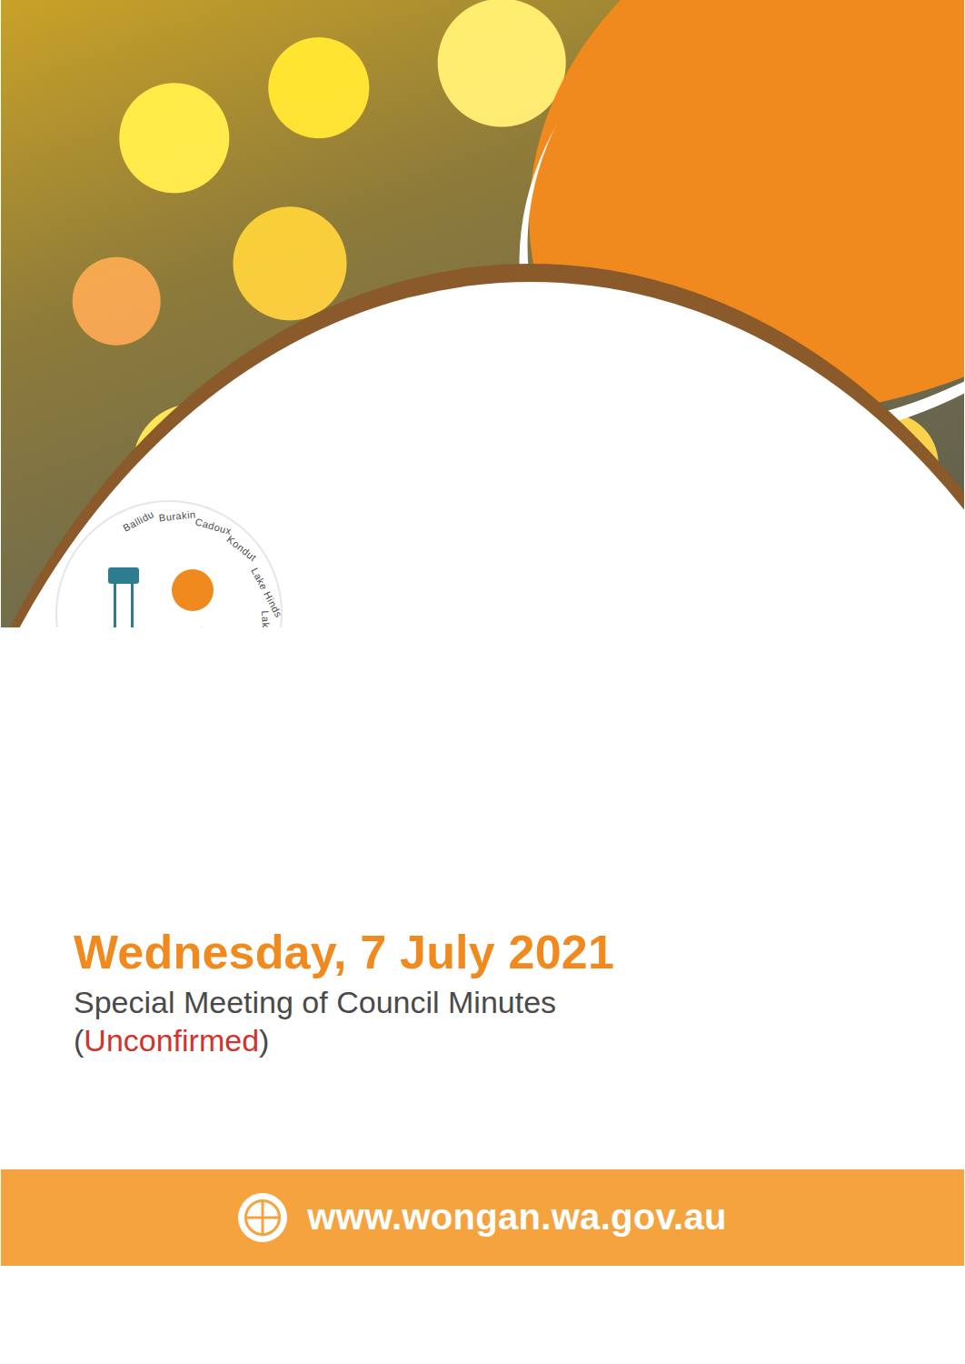Ballidu Burakin Cadoux Kondut Lake Hinds Lake Ninan Mocardy Wongan Hills
Shire of
Wongan-Ballidu
Wednesday, 7 July 2021
Special Meeting of Council Minutes
(Unconfirmed)
www.wongan.wa.gov.au